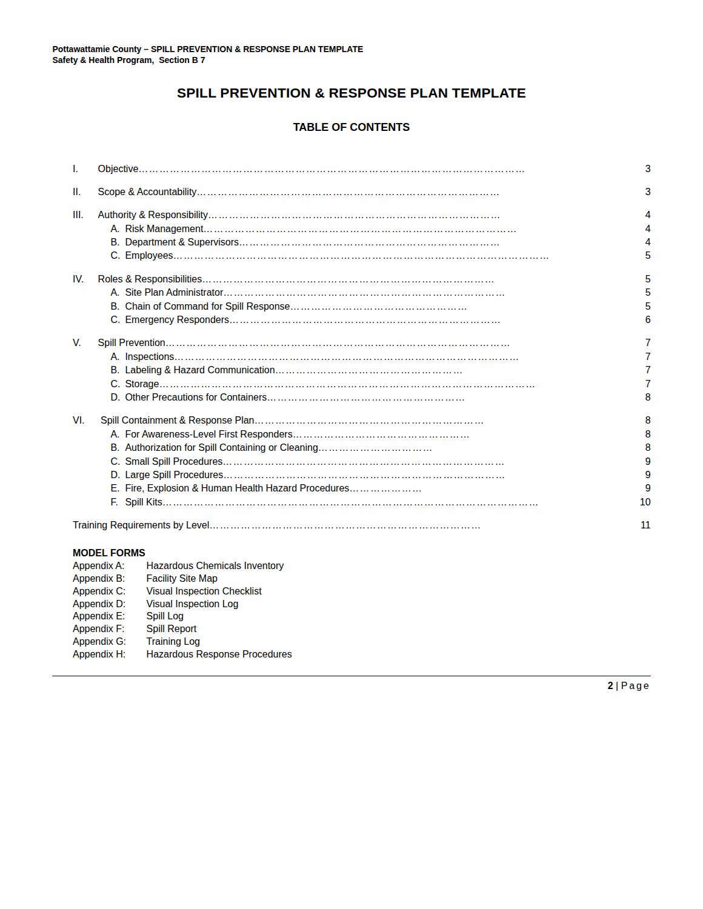Pottawattamie County – SPILL PREVENTION & RESPONSE PLAN TEMPLATE
Safety & Health Program, Section B 7
SPILL PREVENTION & RESPONSE PLAN TEMPLATE
TABLE OF CONTENTS
I. Objective………………………………………………………………………………………………… 3
II. Scope & Accountability…………………………………………………………………………… 3
III. Authority & Responsibility………………………………………………………………………… 4
A. Risk Management……………………………………………………………………………… 4
B. Department & Supervisors………………………………………………………………… 4
C. Employees……………………………………………………………………………………………… 5
IV. Roles & Responsibilities………………………………………………………………………… 5
A. Site Plan Administrator……………………………………………………………………… 5
B. Chain of Command for Spill Response…………………………………………… 5
C. Emergency Responders…………………………………………………………………… 6
V. Spill Prevention……………………………………………………………………………………… 7
A. Inspections……………………………………………………………………………………… 7
B. Labeling & Hazard Communication……………………………………………… 7
C. Storage……………………………………………………………………………………………… 7
D. Other Precautions for Containers………………………………………………… 8
VI. Spill Containment & Response Plan………………………………………………………… 8
A. For Awareness-Level First Responders…………………………………………… 8
B. Authorization for Spill Containing or Cleaning…………………………… 8
C. Small Spill Procedures……………………………………………………………………… 9
D. Large Spill Procedures……………………………………………………………………… 9
E. Fire, Explosion & Human Health Hazard Procedures………………… 9
F. Spill Kits……………………………………………………………………………………………… 10
Training Requirements by Level…………………………………………………………………… 11
MODEL FORMS
Appendix A: Hazardous Chemicals Inventory
Appendix B: Facility Site Map
Appendix C: Visual Inspection Checklist
Appendix D: Visual Inspection Log
Appendix E: Spill Log
Appendix F: Spill Report
Appendix G: Training Log
Appendix H: Hazardous Response Procedures
2 | Page